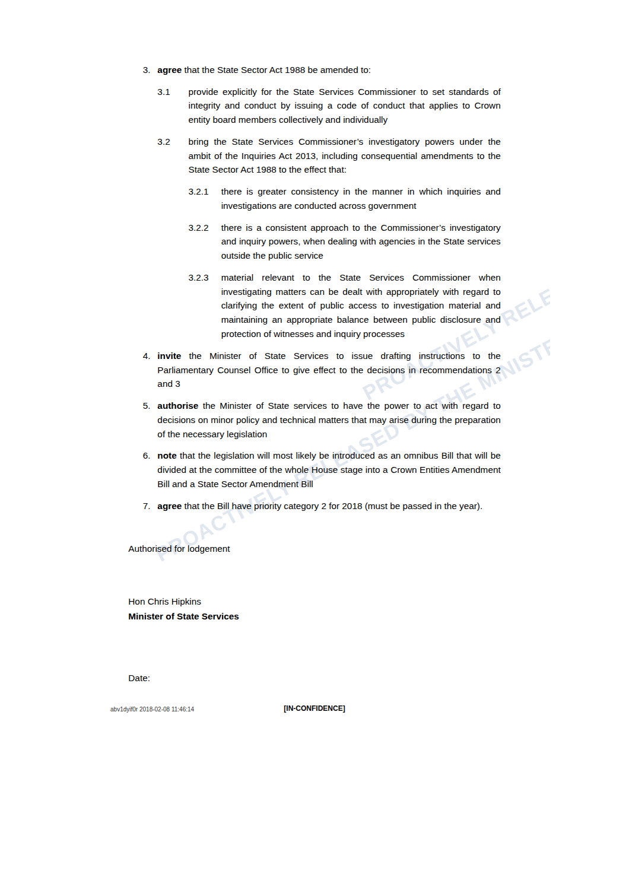PROACTIVELY RELEASED BY THE MINISTER OF STATE SERVICES
PROACTIVELY RELEASED BY THE MINISTER OF STATE SERVICES
3.
agree that the State Sector Act 1988 be amended to:
3.1
provide explicitly for the State Services Commissioner to set standards of integrity and conduct by issuing a code of conduct that applies to Crown entity board members collectively and individually
3.2
bring the State Services Commissioner’s investigatory powers under the ambit of the Inquiries Act 2013, including consequential amendments to the State Sector Act 1988 to the effect that:
3.2.1
there is greater consistency in the manner in which inquiries and investigations are conducted across government
3.2.2
there is a consistent approach to the Commissioner’s investigatory and inquiry powers, when dealing with agencies in the State services outside the public service
3.2.3
material relevant to the State Services Commissioner when investigating matters can be dealt with appropriately with regard to clarifying the extent of public access to investigation material and maintaining an appropriate balance between public disclosure and protection of witnesses and inquiry processes
4.
invite the Minister of State Services to issue drafting instructions to the Parliamentary Counsel Office to give effect to the decisions in recommendations 2 and 3
5.
authorise the Minister of State services to have the power to act with regard to decisions on minor policy and technical matters that may arise during the preparation of the necessary legislation
6.
note that the legislation will most likely be introduced as an omnibus Bill that will be divided at the committee of the whole House stage into a Crown Entities Amendment Bill and a State Sector Amendment Bill
7.
agree that the Bill have priority category 2 for 2018 (must be passed in the year).
Authorised for lodgement
Hon Chris Hipkins
Minister of State Services
Date:
abv1dyif0r 2018-02-08 11:46:14
[IN-CONFIDENCE]